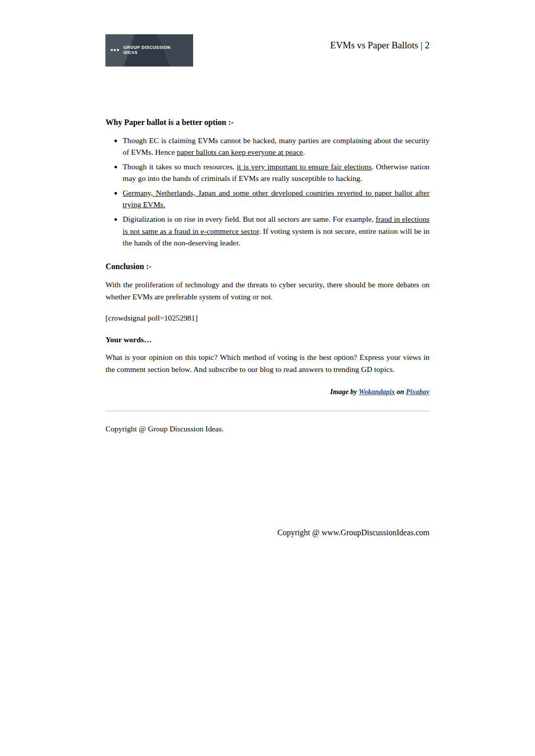●●●
Group Discussion
Ideas
EVMs vs Paper Ballots | 2
Why Paper ballot is a better option :-
Though EC is claiming EVMs cannot be hacked, many parties are complaining about the security of EVMs. Hence paper ballots can keep everyone at peace.
Though it takes so much resources, it is very important to ensure fair elections. Otherwise nation may go into the hands of criminals if EVMs are really susceptible to hacking.
Germany, Netherlands, Japan and some other developed countries reverted to paper ballot after trying EVMs.
Digitalization is on rise in every field. But not all sectors are same. For example, fraud in elections is not same as a fraud in e-commerce sector. If voting system is not secure, entire nation will be in the hands of the non-deserving leader.
Conclusion :-
With the proliferation of technology and the threats to cyber security, there should be more debates on whether EVMs are preferable system of voting or not.
[crowdsignal poll=10252981]
Your words…
What is your opinion on this topic? Which method of voting is the best option? Express your views in the comment section below. And subscribe to our blog to read answers to trending GD topics.
Image by Wokandapix on Pixabay
Copyright @ Group Discussion Ideas.
Copyright @ www.GroupDiscussionIdeas.com